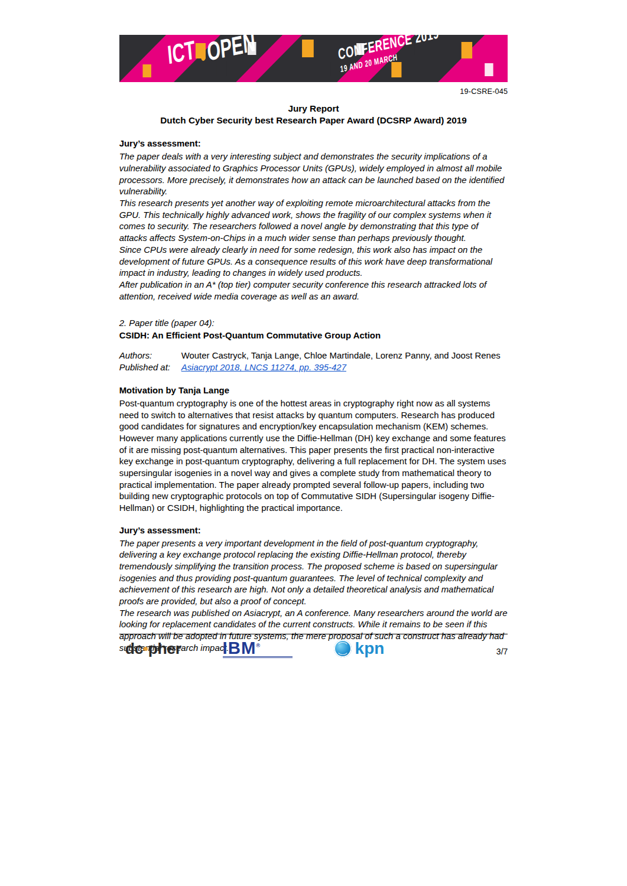ICT OPEN CONFERENCE 2019 19 AND 20 MARCH
19-CSRE-045
Jury Report
Dutch Cyber Security best Research Paper Award (DCSRP Award) 2019
Jury’s assessment:
The paper deals with a very interesting subject and demonstrates the security implications of a vulnerability associated to Graphics Processor Units (GPUs), widely employed in almost all mobile processors. More precisely, it demonstrates how an attack can be launched based on the identified vulnerability.
This research presents yet another way of exploiting remote microarchitectural attacks from the GPU. This technically highly advanced work, shows the fragility of our complex systems when it comes to security. The researchers followed a novel angle by demonstrating that this type of attacks affects System-on-Chips in a much wider sense than perhaps previously thought.
Since CPUs were already clearly in need for some redesign, this work also has impact on the development of future GPUs. As a consequence results of this work have deep transformational impact in industry, leading to changes in widely used products.
After publication in an A* (top tier) computer security conference this research attracked lots of attention, received wide media coverage as well as an award.
2. Paper title (paper 04):
CSIDH: An Efficient Post-Quantum Commutative Group Action
| Authors: | Wouter Castryck, Tanja Lange, Chloe Martindale, Lorenz Panny, and Joost Renes |
| Published at: | Asiacrypt 2018, LNCS 11274, pp. 395-427 |
Motivation by Tanja Lange
Post-quantum cryptography is one of the hottest areas in cryptography right now as all systems need to switch to alternatives that resist attacks by quantum computers. Research has produced good candidates for signatures and encryption/key encapsulation mechanism (KEM) schemes. However many applications currently use the Diffie-Hellman (DH) key exchange and some features of it are missing post-quantum alternatives. This paper presents the first practical non-interactive key exchange in post-quantum cryptography, delivering a full replacement for DH. The system uses supersingular isogenies in a novel way and gives a complete study from mathematical theory to practical implementation. The paper already prompted several follow-up papers, including two building new cryptographic protocols on top of Commutative SIDH (Supersingular isogeny Diffie-Hellman) or CSIDH, highlighting the practical importance.
Jury’s assessment:
The paper presents a very important development in the field of post-quantum cryptography, delivering a key exchange protocol replacing the existing Diffie-Hellman protocol, thereby tremendously simplifying the transition process. The proposed scheme is based on supersingular isogenies and thus providing post-quantum guarantees. The level of technical complexity and achievement of this research are high. Not only a detailed theoretical analysis and mathematical proofs are provided, but also a proof of concept.
The research was published on Asiacrypt, an A conference. Many researchers around the world are looking for replacement candidates of the current constructs. While it remains to be seen if this approach will be adopted in future systems, the mere proposal of such a construct has already had substantial research impact.
dc pher
IBM®
kpn
3/7